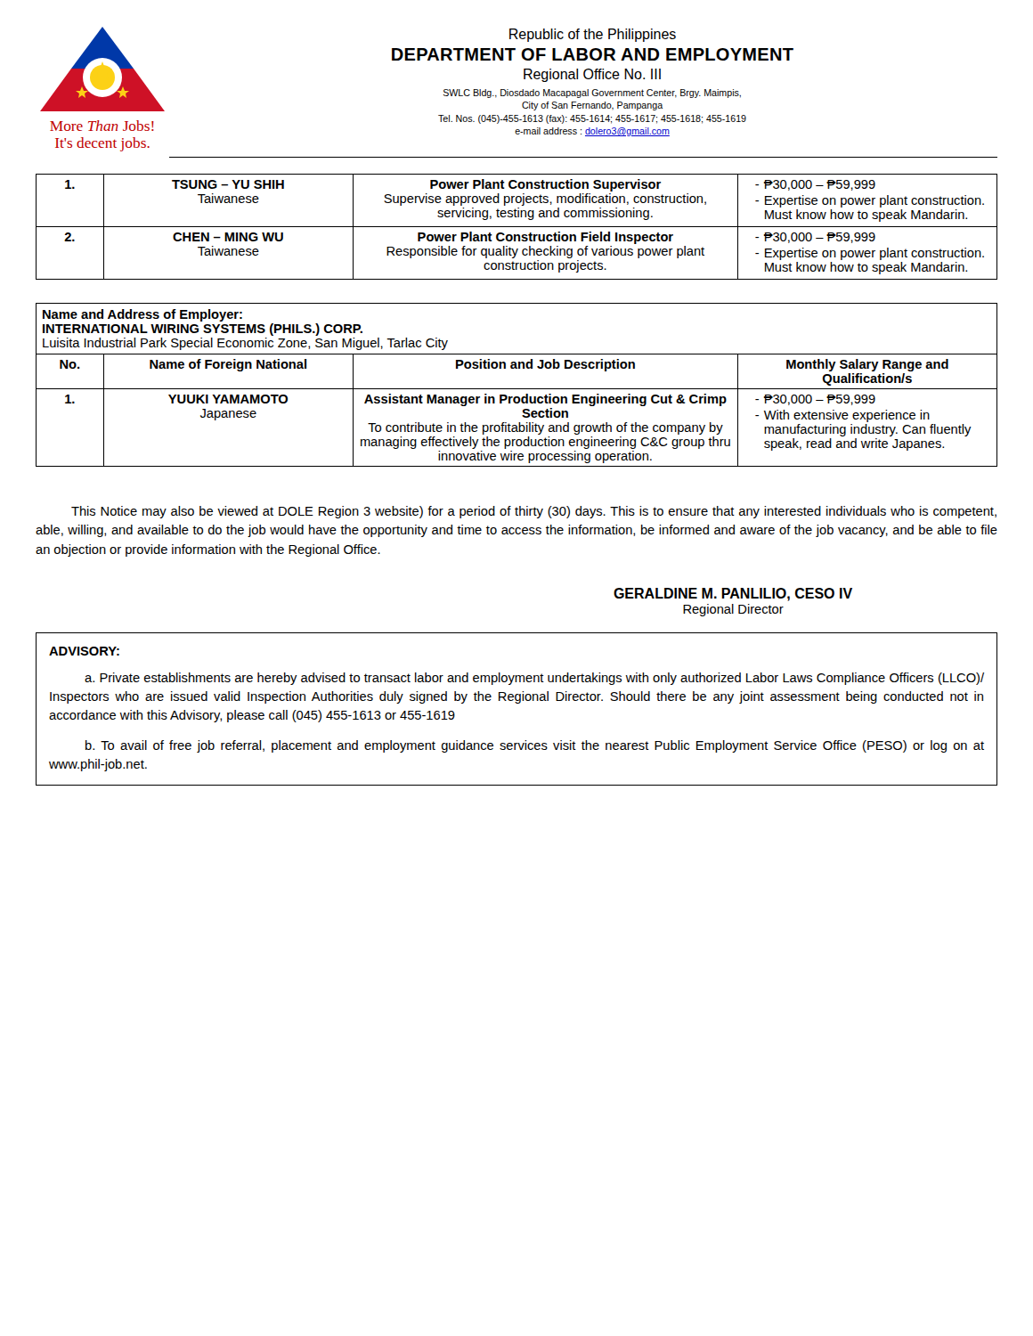More Than Jobs!
It's decent jobs.
Republic of the Philippines
DEPARTMENT OF LABOR AND EMPLOYMENT
Regional Office No. III
SWLC Bldg., Diosdado Macapagal Government Center, Brgy. Maimpis,
City of San Fernando, Pampanga
Tel. Nos. (045)-455-1613 (fax): 455-1614; 455-1617; 455-1618; 455-1619
e-mail address : dolero3@gmail.com
| 1. | TSUNG – YU SHIH Taiwanese | Power Plant Construction Supervisor Supervise approved projects, modification, construction, servicing, testing and commissioning. | ₱30,000 – ₱59,999 Expertise on power plant construction. Must know how to speak Mandarin. |
| 2. | CHEN – MING WU Taiwanese | Power Plant Construction Field Inspector Responsible for quality checking of various power plant construction projects. | ₱30,000 – ₱59,999 Expertise on power plant construction. Must know how to speak Mandarin. |
| Name and Address of Employer: INTERNATIONAL WIRING SYSTEMS (PHILS.) CORP. Luisita Industrial Park Special Economic Zone, San Miguel, Tarlac City |
| No. | Name of Foreign National | Position and Job Description | Monthly Salary Range and Qualification/s |
| 1. | YUUKI YAMAMOTO Japanese | Assistant Manager in Production Engineering Cut & Crimp Section To contribute in the profitability and growth of the company by managing effectively the production engineering C&C group thru innovative wire processing operation. | ₱30,000 – ₱59,999 With extensive experience in manufacturing industry. Can fluently speak, read and write Japanes. |
This Notice may also be viewed at DOLE Region 3 website) for a period of thirty (30) days. This is to ensure that any interested individuals who is competent, able, willing, and available to do the job would have the opportunity and time to access the information, be informed and aware of the job vacancy, and be able to file an objection or provide information with the Regional Office.
GERALDINE M. PANLILIO, CESO IV
Regional Director
ADVISORY:
a. Private establishments are hereby advised to transact labor and employment undertakings with only authorized Labor Laws Compliance Officers (LLCO)/ Inspectors who are issued valid Inspection Authorities duly signed by the Regional Director. Should there be any joint assessment being conducted not in accordance with this Advisory, please call (045) 455-1613 or 455-1619
b. To avail of free job referral, placement and employment guidance services visit the nearest Public Employment Service Office (PESO) or log on at www.phil-job.net.